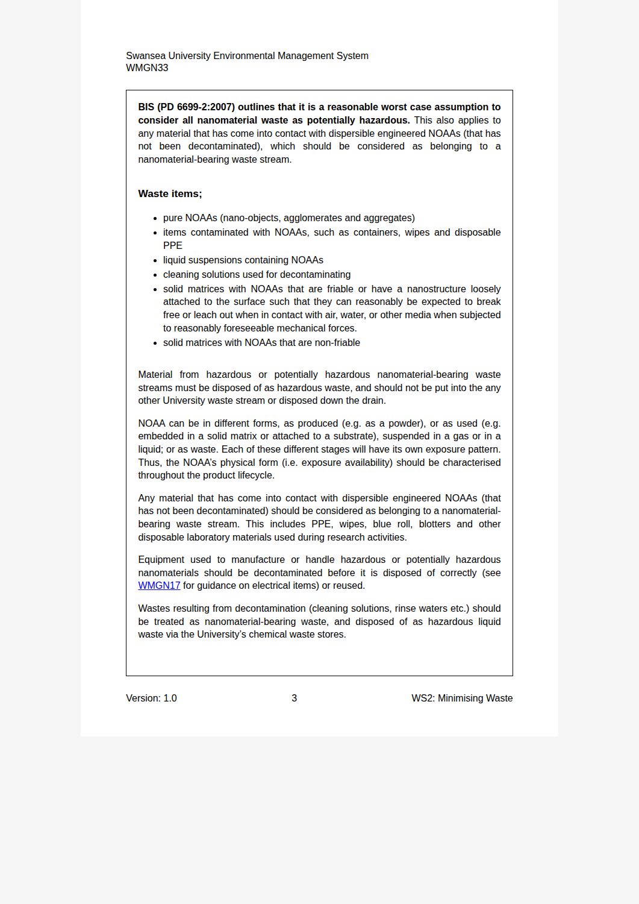Swansea University Environmental Management System
WMGN33
BIS (PD 6699-2:2007) outlines that it is a reasonable worst case assumption to consider all nanomaterial waste as potentially hazardous. This also applies to any material that has come into contact with dispersible engineered NOAAs (that has not been decontaminated), which should be considered as belonging to a nanomaterial-bearing waste stream.
Waste items;
pure NOAAs (nano-objects, agglomerates and aggregates)
items contaminated with NOAAs, such as containers, wipes and disposable PPE
liquid suspensions containing NOAAs
cleaning solutions used for decontaminating
solid matrices with NOAAs that are friable or have a nanostructure loosely attached to the surface such that they can reasonably be expected to break free or leach out when in contact with air, water, or other media when subjected to reasonably foreseeable mechanical forces.
solid matrices with NOAAs that are non-friable
Material from hazardous or potentially hazardous nanomaterial-bearing waste streams must be disposed of as hazardous waste, and should not be put into the any other University waste stream or disposed down the drain.
NOAA can be in different forms, as produced (e.g. as a powder), or as used (e.g. embedded in a solid matrix or attached to a substrate), suspended in a gas or in a liquid; or as waste. Each of these different stages will have its own exposure pattern. Thus, the NOAA’s physical form (i.e. exposure availability) should be characterised throughout the product lifecycle.
Any material that has come into contact with dispersible engineered NOAAs (that has not been decontaminated) should be considered as belonging to a nanomaterial-bearing waste stream. This includes PPE, wipes, blue roll, blotters and other disposable laboratory materials used during research activities.
Equipment used to manufacture or handle hazardous or potentially hazardous nanomaterials should be decontaminated before it is disposed of correctly (see WMGN17 for guidance on electrical items) or reused.
Wastes resulting from decontamination (cleaning solutions, rinse waters etc.) should be treated as nanomaterial-bearing waste, and disposed of as hazardous liquid waste via the University’s chemical waste stores.
Version: 1.0 3 WS2: Minimising Waste